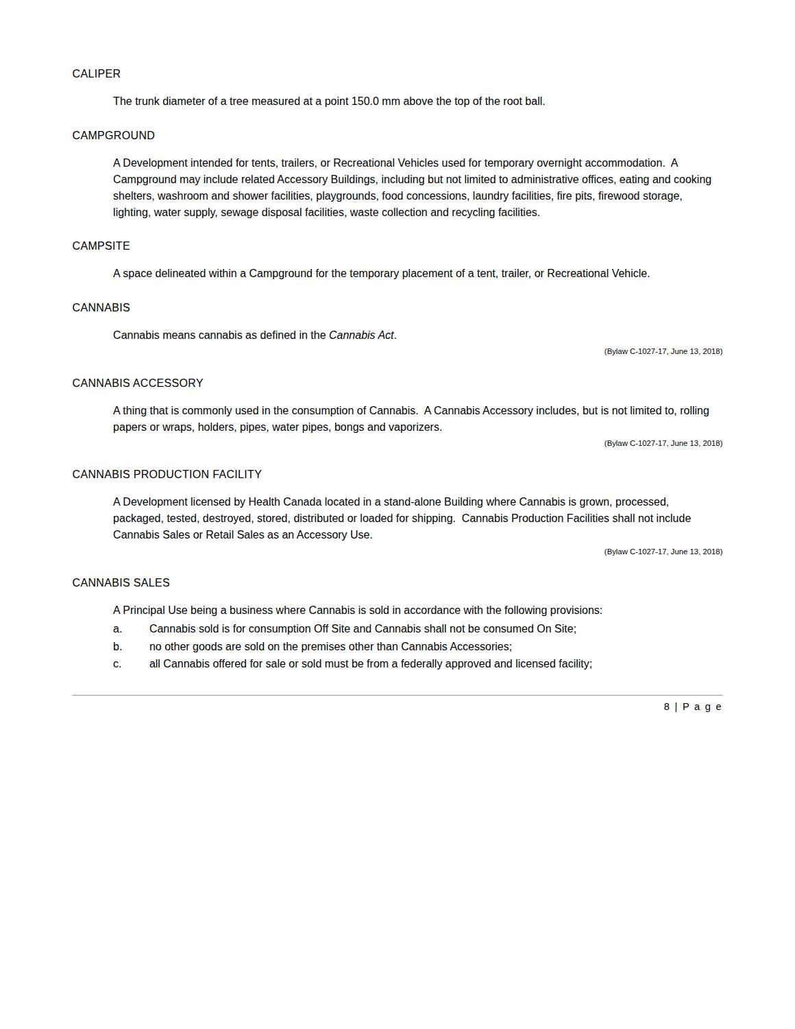CALIPER
The trunk diameter of a tree measured at a point 150.0 mm above the top of the root ball.
CAMPGROUND
A Development intended for tents, trailers, or Recreational Vehicles used for temporary overnight accommodation. A Campground may include related Accessory Buildings, including but not limited to administrative offices, eating and cooking shelters, washroom and shower facilities, playgrounds, food concessions, laundry facilities, fire pits, firewood storage, lighting, water supply, sewage disposal facilities, waste collection and recycling facilities.
CAMPSITE
A space delineated within a Campground for the temporary placement of a tent, trailer, or Recreational Vehicle.
CANNABIS
Cannabis means cannabis as defined in the Cannabis Act.
(Bylaw C-1027-17, June 13, 2018)
CANNABIS ACCESSORY
A thing that is commonly used in the consumption of Cannabis. A Cannabis Accessory includes, but is not limited to, rolling papers or wraps, holders, pipes, water pipes, bongs and vaporizers.
(Bylaw C-1027-17, June 13, 2018)
CANNABIS PRODUCTION FACILITY
A Development licensed by Health Canada located in a stand-alone Building where Cannabis is grown, processed, packaged, tested, destroyed, stored, distributed or loaded for shipping. Cannabis Production Facilities shall not include Cannabis Sales or Retail Sales as an Accessory Use.
(Bylaw C-1027-17, June 13, 2018)
CANNABIS SALES
A Principal Use being a business where Cannabis is sold in accordance with the following provisions:
a.
Cannabis sold is for consumption Off Site and Cannabis shall not be consumed On Site;
b.
no other goods are sold on the premises other than Cannabis Accessories;
c.
all Cannabis offered for sale or sold must be from a federally approved and licensed facility;
8 | P a g e